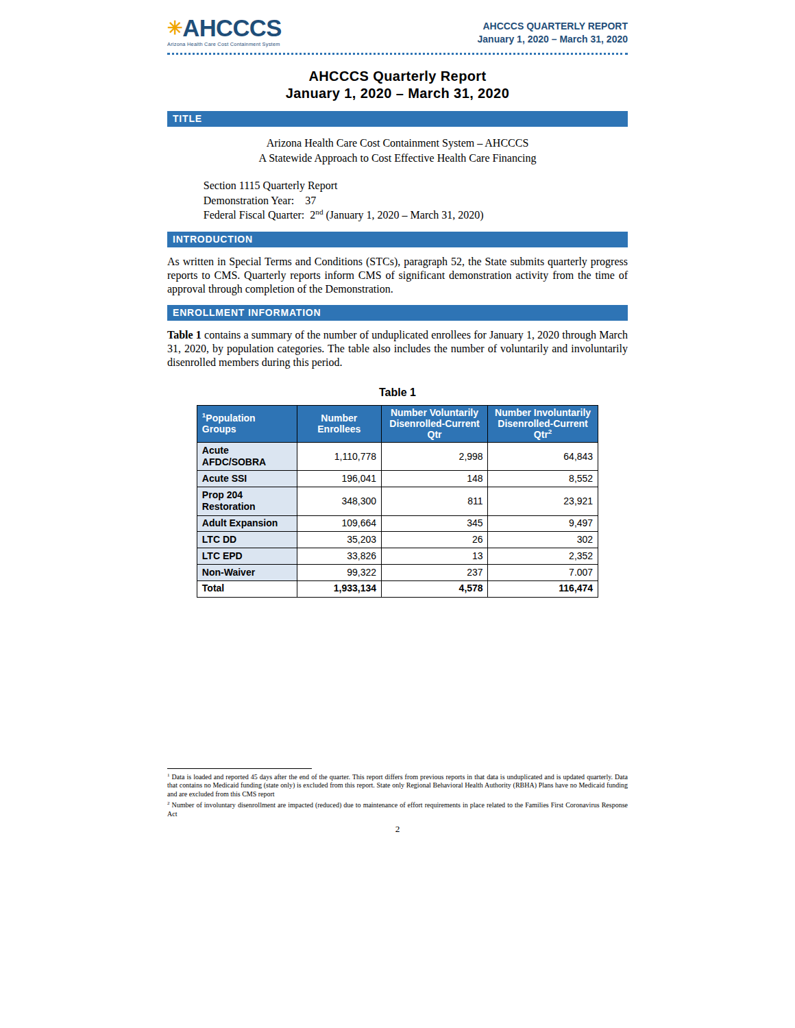✳AHCCCS
Arizona Health Care Cost Containment System
AHCCCS QUARTERLY REPORT
January 1, 2020 – March 31, 2020
AHCCCS Quarterly Report
January 1, 2020 – March 31, 2020
TITLE
Arizona Health Care Cost Containment System – AHCCCS
A Statewide Approach to Cost Effective Health Care Financing
Section 1115 Quarterly Report
Demonstration Year: 37
Federal Fiscal Quarter: 2nd (January 1, 2020 – March 31, 2020)
INTRODUCTION
As written in Special Terms and Conditions (STCs), paragraph 52, the State submits quarterly progress reports to CMS. Quarterly reports inform CMS of significant demonstration activity from the time of approval through completion of the Demonstration.
ENROLLMENT INFORMATION
Table 1 contains a summary of the number of unduplicated enrollees for January 1, 2020 through March 31, 2020, by population categories. The table also includes the number of voluntarily and involuntarily disenrolled members during this period.
Table 1
| 1 Population Groups | Number Enrollees | Number Voluntarily Disenrolled-Current Qtr | Number Involuntarily Disenrolled-Current Qtr 2 |
| --- | --- | --- | --- |
| Acute AFDC/SOBRA | 1,110,778 | 2,998 | 64,843 |
| Acute SSI | 196,041 | 148 | 8,552 |
| Prop 204 Restoration | 348,300 | 811 | 23,921 |
| Adult Expansion | 109,664 | 345 | 9,497 |
| LTC DD | 35,203 | 26 | 302 |
| LTC EPD | 33,826 | 13 | 2,352 |
| Non-Waiver | 99,322 | 237 | 7.007 |
| Total | 1,933,134 | 4,578 | 116,474 |
1 Data is loaded and reported 45 days after the end of the quarter. This report differs from previous reports in that data is unduplicated and is updated quarterly. Data that contains no Medicaid funding (state only) is excluded from this report. State only Regional Behavioral Health Authority (RBHA) Plans have no Medicaid funding and are excluded from this CMS report
2 Number of involuntary disenrollment are impacted (reduced) due to maintenance of effort requirements in place related to the Families First Coronavirus Response Act
2